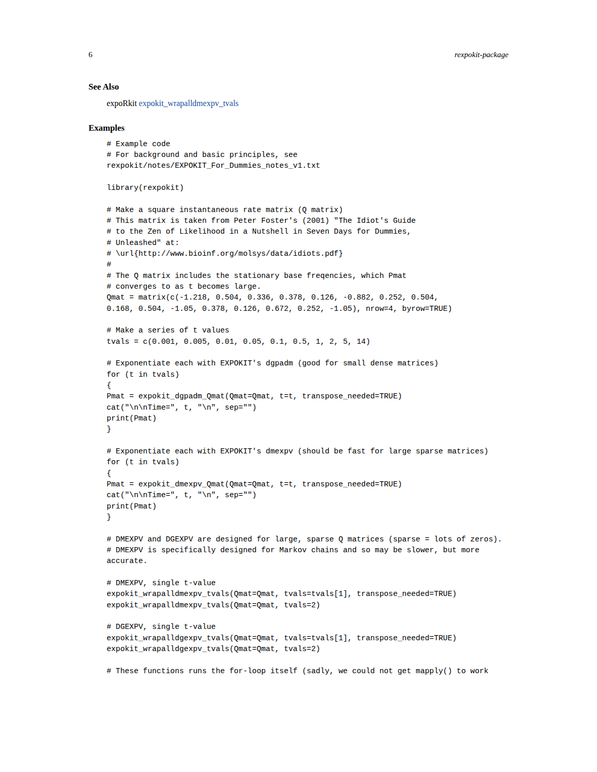6 rexpokit-package
See Also
expoRkit expokit_wrapalldmexpv_tvals
Examples
# Example code
# For background and basic principles, see rexpokit/notes/EXPOKIT_For_Dummies_notes_v1.txt

library(rexpokit)

# Make a square instantaneous rate matrix (Q matrix)
# This matrix is taken from Peter Foster's (2001) "The Idiot's Guide
# to the Zen of Likelihood in a Nutshell in Seven Days for Dummies,
# Unleashed" at:
# \url{http://www.bioinf.org/molsys/data/idiots.pdf}
#
# The Q matrix includes the stationary base freqencies, which Pmat
# converges to as t becomes large.
Qmat = matrix(c(-1.218, 0.504, 0.336, 0.378, 0.126, -0.882, 0.252, 0.504,
0.168, 0.504, -1.05, 0.378, 0.126, 0.672, 0.252, -1.05), nrow=4, byrow=TRUE)

# Make a series of t values
tvals = c(0.001, 0.005, 0.01, 0.05, 0.1, 0.5, 1, 2, 5, 14)

# Exponentiate each with EXPOKIT's dgpadm (good for small dense matrices)
for (t in tvals)
{
Pmat = expokit_dgpadm_Qmat(Qmat=Qmat, t=t, transpose_needed=TRUE)
cat("\n\nTime=", t, "\n", sep="")
print(Pmat)
}

# Exponentiate each with EXPOKIT's dmexpv (should be fast for large sparse matrices)
for (t in tvals)
{
Pmat = expokit_dmexpv_Qmat(Qmat=Qmat, t=t, transpose_needed=TRUE)
cat("\n\nTime=", t, "\n", sep="")
print(Pmat)
}

# DMEXPV and DGEXPV are designed for large, sparse Q matrices (sparse = lots of zeros).
# DMEXPV is specifically designed for Markov chains and so may be slower, but more accurate.

# DMEXPV, single t-value
expokit_wrapalldmexpv_tvals(Qmat=Qmat, tvals=tvals[1], transpose_needed=TRUE)
expokit_wrapalldmexpv_tvals(Qmat=Qmat, tvals=2)

# DGEXPV, single t-value
expokit_wrapalldgexpv_tvals(Qmat=Qmat, tvals=tvals[1], transpose_needed=TRUE)
expokit_wrapalldgexpv_tvals(Qmat=Qmat, tvals=2)

# These functions runs the for-loop itself (sadly, we could not get mapply() to work